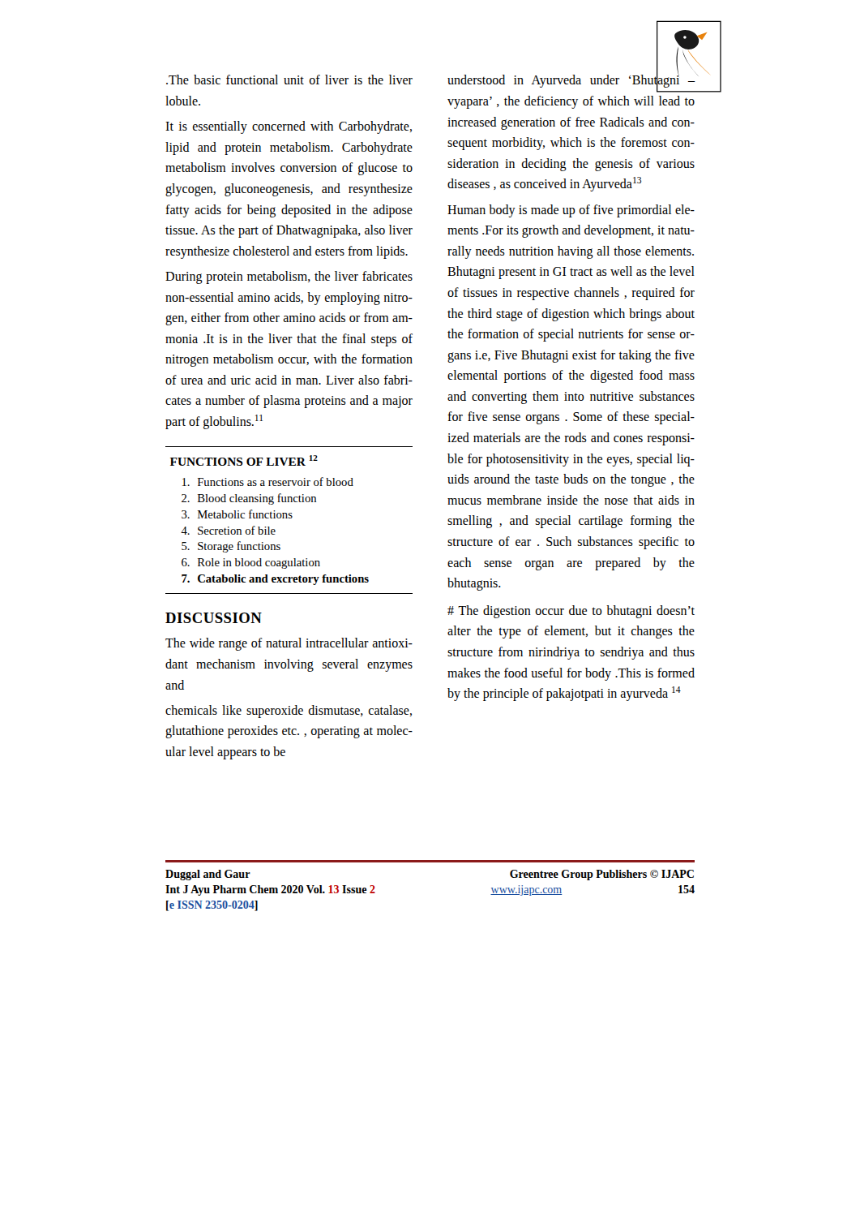.The basic functional unit of liver is the liver lobule.
It is essentially concerned with Carbohydrate, lipid and protein metabolism. Carbohydrate metabolism involves conversion of glucose to glycogen, gluconeogenesis, and resynthesize fatty acids for being deposited in the adipose tissue. As the part of Dhatwagnipaka, also liver resynthesize cholesterol and esters from lipids.
During protein metabolism, the liver fabricates non-essential amino acids, by employing nitrogen, either from other amino acids or from ammonia .It is in the liver that the final steps of nitrogen metabolism occur, with the formation of urea and uric acid in man. Liver also fabricates a number of plasma proteins and a major part of globulins.11
FUNCTIONS OF LIVER 12
Functions as a reservoir of blood
Blood cleansing function
Metabolic functions
Secretion of bile
Storage functions
Role in blood coagulation
Catabolic and excretory functions
DISCUSSION
The wide range of natural intracellular antioxidant mechanism involving several enzymes and
chemicals like superoxide dismutase, catalase, glutathione peroxides etc. , operating at molecular level appears to be
understood in Ayurveda under ‘Bhutagni – vyapara’ , the deficiency of which will lead to increased generation of free Radicals and consequent morbidity, which is the foremost consideration in deciding the genesis of various diseases , as conceived in Ayurveda13
Human body is made up of five primordial elements .For its growth and development, it naturally needs nutrition having all those elements. Bhutagni present in GI tract as well as the level of tissues in respective channels , required for the third stage of digestion which brings about the formation of special nutrients for sense organs i.e, Five Bhutagni exist for taking the five elemental portions of the digested food mass and converting them into nutritive substances for five sense organs . Some of these specialized materials are the rods and cones responsible for photosensitivity in the eyes, special liquids around the taste buds on the tongue , the mucus membrane inside the nose that aids in smelling , and special cartilage forming the structure of ear . Such substances specific to each sense organ are prepared by the bhutagnis.
# The digestion occur due to bhutagni doesn’t alter the type of element, but it changes the structure from nirindriya to sendriya and thus makes the food useful for body .This is formed by the principle of pakajotpati in ayurveda 14
Duggal and Gaur
Greentree Group Publishers © IJAPC
Int J Ayu Pharm Chem 2020 Vol. 13 Issue 2
www.ijapc.com
154
[e ISSN 2350-0204]